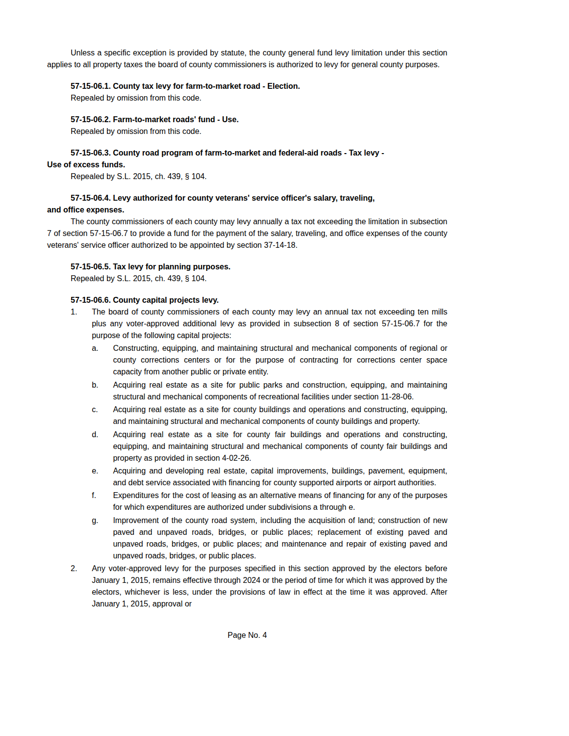Unless a specific exception is provided by statute, the county general fund levy limitation under this section applies to all property taxes the board of county commissioners is authorized to levy for general county purposes.
57-15-06.1. County tax levy for farm-to-market road - Election.
Repealed by omission from this code.
57-15-06.2. Farm-to-market roads' fund - Use.
Repealed by omission from this code.
57-15-06.3. County road program of farm-to-market and federal-aid roads - Tax levy - Use of excess funds.
Repealed by S.L. 2015, ch. 439, § 104.
57-15-06.4. Levy authorized for county veterans' service officer's salary, traveling, and office expenses.
The county commissioners of each county may levy annually a tax not exceeding the limitation in subsection 7 of section 57-15-06.7 to provide a fund for the payment of the salary, traveling, and office expenses of the county veterans' service officer authorized to be appointed by section 37-14-18.
57-15-06.5. Tax levy for planning purposes.
Repealed by S.L. 2015, ch. 439, § 104.
57-15-06.6. County capital projects levy.
1. The board of county commissioners of each county may levy an annual tax not exceeding ten mills plus any voter-approved additional levy as provided in subsection 8 of section 57-15-06.7 for the purpose of the following capital projects:
a. Constructing, equipping, and maintaining structural and mechanical components of regional or county corrections centers or for the purpose of contracting for corrections center space capacity from another public or private entity.
b. Acquiring real estate as a site for public parks and construction, equipping, and maintaining structural and mechanical components of recreational facilities under section 11-28-06.
c. Acquiring real estate as a site for county buildings and operations and constructing, equipping, and maintaining structural and mechanical components of county buildings and property.
d. Acquiring real estate as a site for county fair buildings and operations and constructing, equipping, and maintaining structural and mechanical components of county fair buildings and property as provided in section 4-02-26.
e. Acquiring and developing real estate, capital improvements, buildings, pavement, equipment, and debt service associated with financing for county supported airports or airport authorities.
f. Expenditures for the cost of leasing as an alternative means of financing for any of the purposes for which expenditures are authorized under subdivisions a through e.
g. Improvement of the county road system, including the acquisition of land; construction of new paved and unpaved roads, bridges, or public places; replacement of existing paved and unpaved roads, bridges, or public places; and maintenance and repair of existing paved and unpaved roads, bridges, or public places.
2. Any voter-approved levy for the purposes specified in this section approved by the electors before January 1, 2015, remains effective through 2024 or the period of time for which it was approved by the electors, whichever is less, under the provisions of law in effect at the time it was approved. After January 1, 2015, approval or
Page No. 4